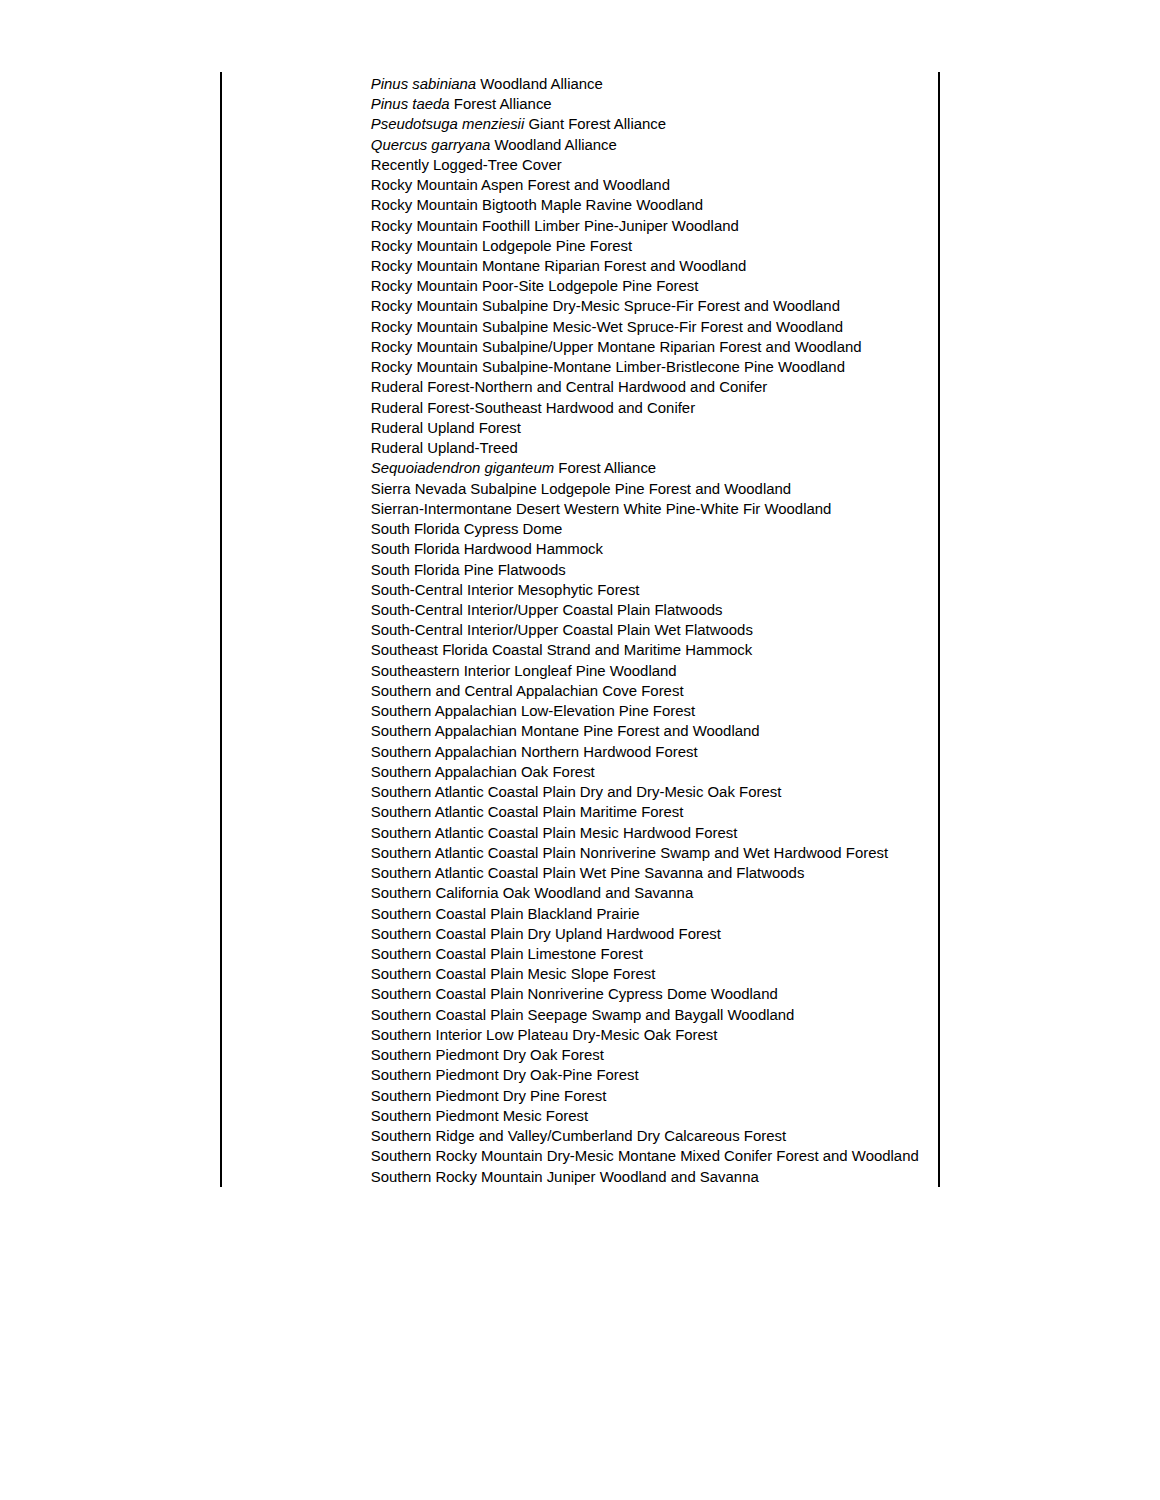Pinus sabiniana Woodland Alliance
Pinus taeda Forest Alliance
Pseudotsuga menziesii Giant Forest Alliance
Quercus garryana Woodland Alliance
Recently Logged-Tree Cover
Rocky Mountain Aspen Forest and Woodland
Rocky Mountain Bigtooth Maple Ravine Woodland
Rocky Mountain Foothill Limber Pine-Juniper Woodland
Rocky Mountain Lodgepole Pine Forest
Rocky Mountain Montane Riparian Forest and Woodland
Rocky Mountain Poor-Site Lodgepole Pine Forest
Rocky Mountain Subalpine Dry-Mesic Spruce-Fir Forest and Woodland
Rocky Mountain Subalpine Mesic-Wet Spruce-Fir Forest and Woodland
Rocky Mountain Subalpine/Upper Montane Riparian Forest and Woodland
Rocky Mountain Subalpine-Montane Limber-Bristlecone Pine Woodland
Ruderal Forest-Northern and Central Hardwood and Conifer
Ruderal Forest-Southeast Hardwood and Conifer
Ruderal Upland Forest
Ruderal Upland-Treed
Sequoiadendron giganteum Forest Alliance
Sierra Nevada Subalpine Lodgepole Pine Forest and Woodland
Sierran-Intermontane Desert Western White Pine-White Fir Woodland
South Florida Cypress Dome
South Florida Hardwood Hammock
South Florida Pine Flatwoods
South-Central Interior Mesophytic Forest
South-Central Interior/Upper Coastal Plain Flatwoods
South-Central Interior/Upper Coastal Plain Wet Flatwoods
Southeast Florida Coastal Strand and Maritime Hammock
Southeastern Interior Longleaf Pine Woodland
Southern and Central Appalachian Cove Forest
Southern Appalachian Low-Elevation Pine Forest
Southern Appalachian Montane Pine Forest and Woodland
Southern Appalachian Northern Hardwood Forest
Southern Appalachian Oak Forest
Southern Atlantic Coastal Plain Dry and Dry-Mesic Oak Forest
Southern Atlantic Coastal Plain Maritime Forest
Southern Atlantic Coastal Plain Mesic Hardwood Forest
Southern Atlantic Coastal Plain Nonriverine Swamp and Wet Hardwood Forest
Southern Atlantic Coastal Plain Wet Pine Savanna and Flatwoods
Southern California Oak Woodland and Savanna
Southern Coastal Plain Blackland Prairie
Southern Coastal Plain Dry Upland Hardwood Forest
Southern Coastal Plain Limestone Forest
Southern Coastal Plain Mesic Slope Forest
Southern Coastal Plain Nonriverine Cypress Dome Woodland
Southern Coastal Plain Seepage Swamp and Baygall Woodland
Southern Interior Low Plateau Dry-Mesic Oak Forest
Southern Piedmont Dry Oak Forest
Southern Piedmont Dry Oak-Pine Forest
Southern Piedmont Dry Pine Forest
Southern Piedmont Mesic Forest
Southern Ridge and Valley/Cumberland Dry Calcareous Forest
Southern Rocky Mountain Dry-Mesic Montane Mixed Conifer Forest and Woodland
Southern Rocky Mountain Juniper Woodland and Savanna